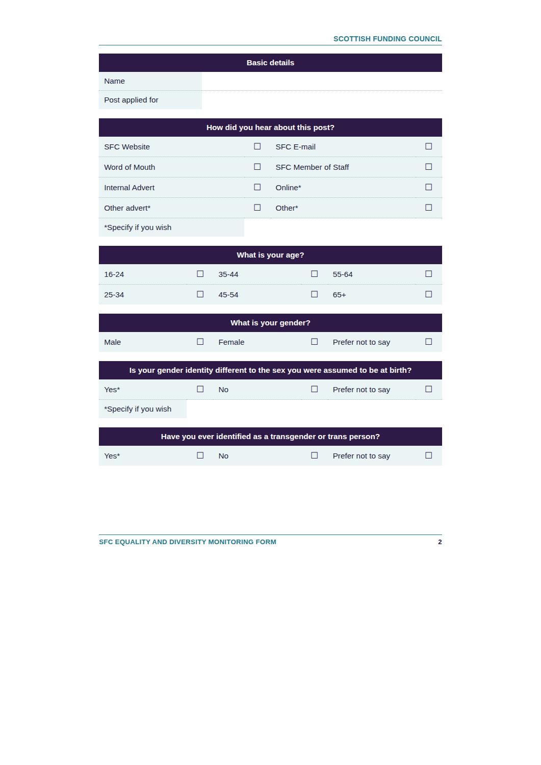SCOTTISH FUNDING COUNCIL
Basic details
| Name | |
| Post applied for | |
How did you hear about this post?
| SFC Website | ☐ | SFC E-mail | ☐ |
| Word of Mouth | ☐ | SFC Member of Staff | ☐ |
| Internal Advert | ☐ | Online* | ☐ |
| Other advert* | ☐ | Other* | ☐ |
| *Specify if you wish | |
What is your age?
| 16-24 | ☐ | 35-44 | ☐ | 55-64 | ☐ |
| 25-34 | ☐ | 45-54 | ☐ | 65+ | ☐ |
What is your gender?
| Male | ☐ | Female | ☐ | Prefer not to say | ☐ |
Is your gender identity different to the sex you were assumed to be at birth?
| Yes* | ☐ | No | ☐ | Prefer not to say | ☐ |
| *Specify if you wish | |
Have you ever identified as a transgender or trans person?
| Yes* | ☐ | No | ☐ | Prefer not to say | ☐ |
SFC EQUALITY AND DIVERSITY MONITORING FORM 2